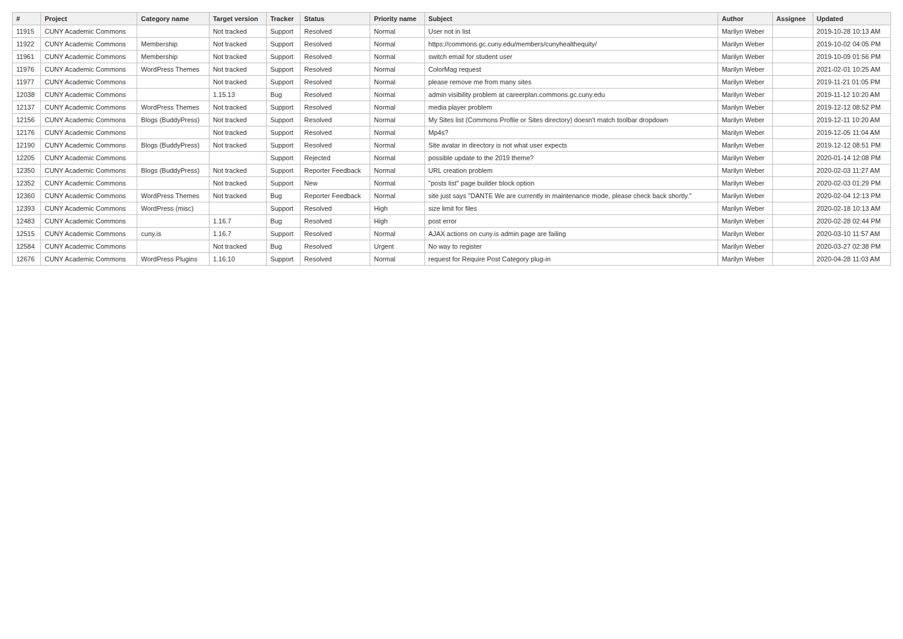| # | Project | Category name | Target version | Tracker | Status | Priority name | Subject | Author | Assignee | Updated |
| --- | --- | --- | --- | --- | --- | --- | --- | --- | --- | --- |
| 11915 | CUNY Academic Commons | | Not tracked | Support | Resolved | Normal | User not in list | Marilyn Weber | | 2019-10-28 10:13 AM |
| 11922 | CUNY Academic Commons | Membership | Not tracked | Support | Resolved | Normal | https://commons.gc.cuny.edu/members/cunyhealthequity/ | Marilyn Weber | | 2019-10-02 04:05 PM |
| 11961 | CUNY Academic Commons | Membership | Not tracked | Support | Resolved | Normal | switch email for student user | Marilyn Weber | | 2019-10-09 01:56 PM |
| 11976 | CUNY Academic Commons | WordPress Themes | Not tracked | Support | Resolved | Normal | ColorMag request | Marilyn Weber | | 2021-02-01 10:25 AM |
| 11977 | CUNY Academic Commons | | Not tracked | Support | Resolved | Normal | please remove me from many sites | Marilyn Weber | | 2019-11-21 01:05 PM |
| 12038 | CUNY Academic Commons | | 1.15.13 | Bug | Resolved | Normal | admin visibility problem at careerplan.commons.gc.cuny.edu | Marilyn Weber | | 2019-11-12 10:20 AM |
| 12137 | CUNY Academic Commons | WordPress Themes | Not tracked | Support | Resolved | Normal | media player problem | Marilyn Weber | | 2019-12-12 08:52 PM |
| 12156 | CUNY Academic Commons | Blogs (BuddyPress) | Not tracked | Support | Resolved | Normal | My Sites list (Commons Profile or Sites directory) doesn't match toolbar dropdown | Marilyn Weber | | 2019-12-11 10:20 AM |
| 12176 | CUNY Academic Commons | | Not tracked | Support | Resolved | Normal | Mp4s? | Marilyn Weber | | 2019-12-05 11:04 AM |
| 12190 | CUNY Academic Commons | Blogs (BuddyPress) | Not tracked | Support | Resolved | Normal | Site avatar in directory is not what user expects | Marilyn Weber | | 2019-12-12 08:51 PM |
| 12205 | CUNY Academic Commons | | | Support | Rejected | Normal | possible update to the 2019 theme? | Marilyn Weber | | 2020-01-14 12:08 PM |
| 12350 | CUNY Academic Commons | Blogs (BuddyPress) | Not tracked | Support | Reporter Feedback | Normal | URL creation problem | Marilyn Weber | | 2020-02-03 11:27 AM |
| 12352 | CUNY Academic Commons | | Not tracked | Support | New | Normal | "posts list" page builder block option | Marilyn Weber | | 2020-02-03 01:29 PM |
| 12360 | CUNY Academic Commons | WordPress Themes | Not tracked | Bug | Reporter Feedback | Normal | site just says "DANTE We are currently in maintenance mode, please check back shortly." | Marilyn Weber | | 2020-02-04 12:13 PM |
| 12393 | CUNY Academic Commons | WordPress (misc) | | Support | Resolved | High | size limit for files | Marilyn Weber | | 2020-02-18 10:13 AM |
| 12483 | CUNY Academic Commons | | 1.16.7 | Bug | Resolved | High | post error | Marilyn Weber | | 2020-02-28 02:44 PM |
| 12515 | CUNY Academic Commons | cuny.is | 1.16.7 | Support | Resolved | Normal | AJAX actions on cuny.is admin page are failing | Marilyn Weber | | 2020-03-10 11:57 AM |
| 12584 | CUNY Academic Commons | | Not tracked | Bug | Resolved | Urgent | No way to register | Marilyn Weber | | 2020-03-27 02:38 PM |
| 12676 | CUNY Academic Commons | WordPress Plugins | 1.16.10 | Support | Resolved | Normal | request for Require Post Category plug-in | Marilyn Weber | | 2020-04-28 11:03 AM |